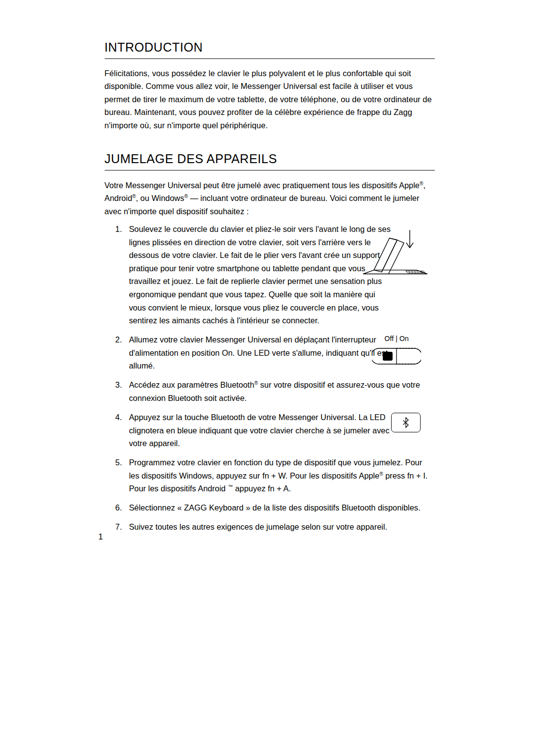INTRODUCTION
Félicitations, vous possédez le clavier le plus polyvalent et le plus confortable qui soit disponible. Comme vous allez voir, le Messenger Universal est facile à utiliser et vous permet de tirer le maximum de votre tablette, de votre téléphone, ou de votre ordinateur de bureau. Maintenant, vous pouvez profiter de la célèbre expérience de frappe du Zagg n'importe où, sur n'importe quel périphérique.
JUMELAGE DES APPAREILS
Votre Messenger Universal peut être jumelé avec pratiquement tous les dispositifs Apple®, Android®, ou Windows® — incluant votre ordinateur de bureau. Voici comment le jumeler avec n'importe quel dispositif souhaitez :
Soulevez le couvercle du clavier et pliez-le soir vers l'avant le long de ses lignes plissées en direction de votre clavier, soit vers l'arrière vers le dessous de votre clavier. Le fait de le plier vers l'avant crée un support pratique pour tenir votre smartphone ou tablette pendant que vous travaillez et jouez. Le fait de replierle clavier permet une sensation plus ergonomique pendant que vous tapez. Quelle que soit la manière qui vous convient le mieux, lorsque vous pliez le couvercle en place, vous sentirez les aimants cachés à l'intérieur se connecter.
Allumez votre clavier Messenger Universal en déplaçant l'interrupteur d'alimentation en position On. Une LED verte s'allume, indiquant qu'il est allumé.
Off | On
Accédez aux paramètres Bluetooth® sur votre dispositif et assurez-vous que votre connexion Bluetooth soit activée.
Appuyez sur la touche Bluetooth de votre Messenger Universal. La LED clignotera en bleue indiquant que votre clavier cherche à se jumeler avec votre appareil.
Programmez votre clavier en fonction du type de dispositif que vous jumelez. Pour les dispositifs Windows, appuyez sur fn + W. Pour les dispositifs Apple® press fn + I. Pour les dispositifs Android ™ appuyez fn + A.
Sélectionnez « ZAGG Keyboard » de la liste des dispositifs Bluetooth disponibles.
Suivez toutes les autres exigences de jumelage selon sur votre appareil.
1